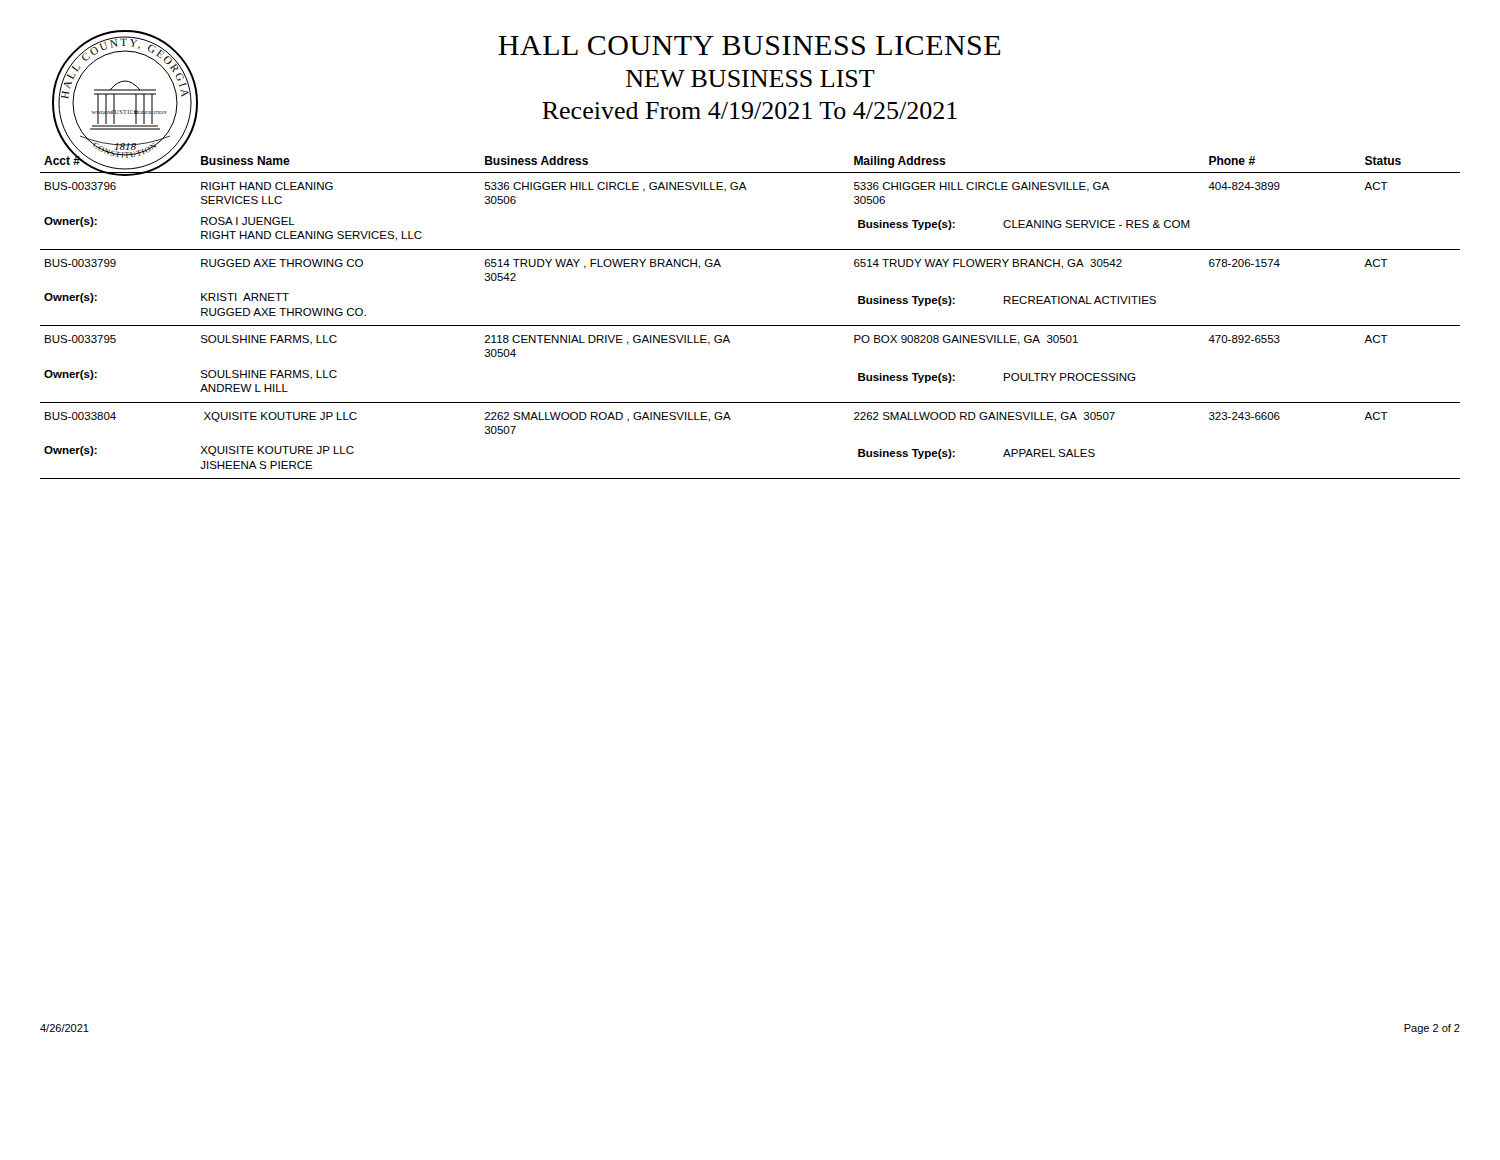HALL COUNTY, GEORGIA CONSTITUTION JUSTICE WISDOM MODERATION 1818
HALL COUNTY BUSINESS LICENSE
NEW BUSINESS LIST
Received From 4/19/2021 To 4/25/2021
| Acct # | Business Name | Business Address | Mailing Address | Phone # | Status |
| --- | --- | --- | --- | --- | --- |
| BUS-0033796 | RIGHT HAND CLEANING SERVICES LLC | 5336 CHIGGER HILL CIRCLE , GAINESVILLE, GA 30506 | 5336 CHIGGER HILL CIRCLE GAINESVILLE, GA 30506 | 404-824-3899 | ACT |
| Owner(s): | ROSA I JUENGEL RIGHT HAND CLEANING SERVICES, LLC | / Business Type(s): / CLEANING SERVICE - RES & COM / | | |
| BUS-0033799 | RUGGED AXE THROWING CO | 6514 TRUDY WAY , FLOWERY BRANCH, GA 30542 | 6514 TRUDY WAY FLOWERY BRANCH, GA 30542 | 678-206-1574 | ACT |
| Owner(s): | KRISTI ARNETT RUGGED AXE THROWING CO. | / Business Type(s): / RECREATIONAL ACTIVITIES / | | |
| BUS-0033795 | SOULSHINE FARMS, LLC | 2118 CENTENNIAL DRIVE , GAINESVILLE, GA 30504 | PO BOX 908208 GAINESVILLE, GA 30501 | 470-892-6553 | ACT |
| Owner(s): | SOULSHINE FARMS, LLC ANDREW L HILL | / Business Type(s): / POULTRY PROCESSING / | | |
| BUS-0033804 | XQUISITE KOUTURE JP LLC | 2262 SMALLWOOD ROAD , GAINESVILLE, GA 30507 | 2262 SMALLWOOD RD GAINESVILLE, GA 30507 | 323-243-6606 | ACT |
| Owner(s): | XQUISITE KOUTURE JP LLC JISHEENA S PIERCE | / Business Type(s): / APPAREL SALES / | | |
4/26/2021 Page 2 of 2